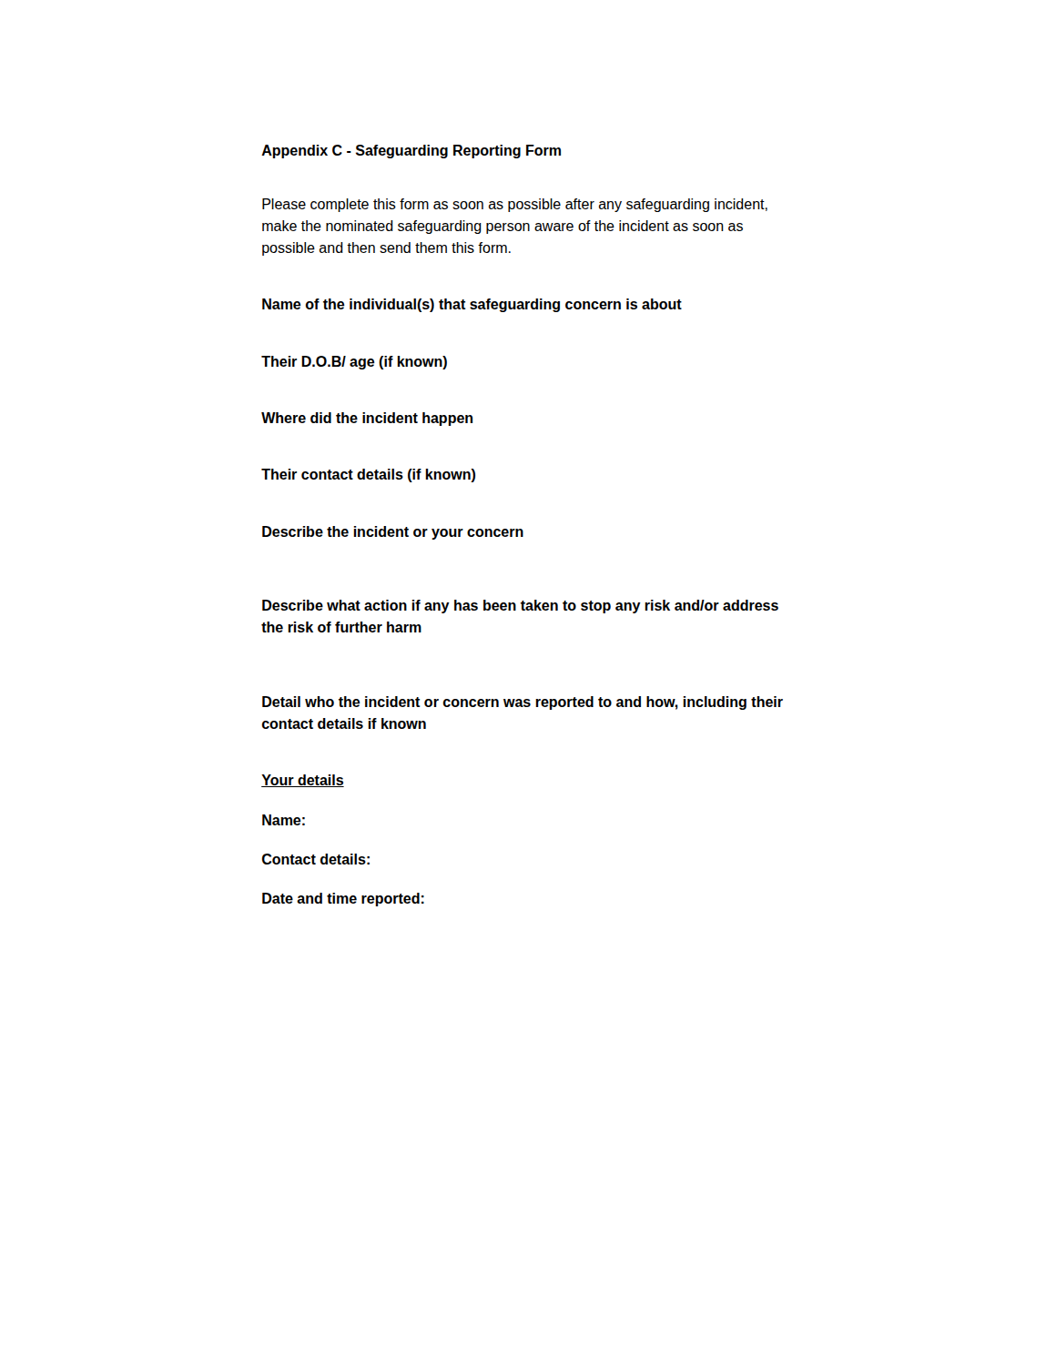Appendix C - Safeguarding Reporting Form
Please complete this form as soon as possible after any safeguarding incident, make the nominated safeguarding person aware of the incident as soon as possible and then send them this form.
Name of the individual(s) that safeguarding concern is about
Their D.O.B/ age (if known)
Where did the incident happen
Their contact details (if known)
Describe the incident or your concern
Describe what action if any has been taken to stop any risk and/or address the risk of further harm
Detail who the incident or concern was reported to and how, including their contact details if known
Your details
Name:
Contact details:
Date and time reported: